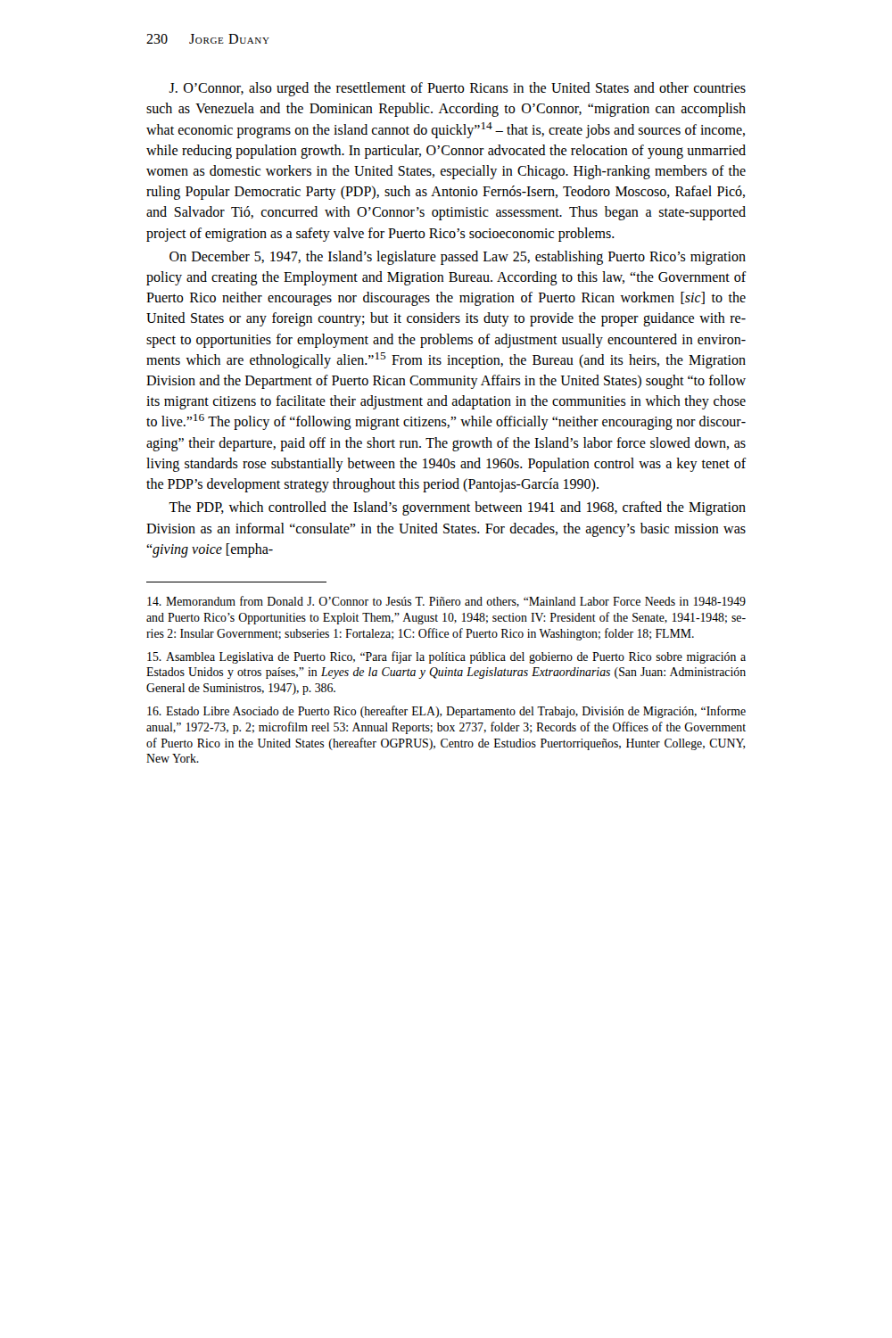230 Jorge Duany
J. O’Connor, also urged the resettlement of Puerto Ricans in the United States and other countries such as Venezuela and the Dominican Republic. According to O’Connor, “migration can accomplish what economic programs on the island cannot do quickly”14 – that is, create jobs and sources of income, while reducing population growth. In particular, O’Connor advocated the relocation of young unmarried women as domestic workers in the United States, especially in Chicago. High-ranking members of the ruling Popular Democratic Party (PDP), such as Antonio Fernós-Isern, Teodoro Moscoso, Rafael Picó, and Salvador Tió, concurred with O’Connor’s optimistic assessment. Thus began a state-supported project of emigration as a safety valve for Puerto Rico’s socioeconomic problems.
On December 5, 1947, the Island’s legislature passed Law 25, establishing Puerto Rico’s migration policy and creating the Employment and Migration Bureau. According to this law, “the Government of Puerto Rico neither encourages nor discourages the migration of Puerto Rican workmen [sic] to the United States or any foreign country; but it considers its duty to provide the proper guidance with respect to opportunities for employment and the problems of adjustment usually encountered in environments which are ethnologically alien.”15 From its inception, the Bureau (and its heirs, the Migration Division and the Department of Puerto Rican Community Affairs in the United States) sought “to follow its migrant citizens to facilitate their adjustment and adaptation in the communities in which they chose to live.”16 The policy of “following migrant citizens,” while officially “neither encouraging nor discouraging” their departure, paid off in the short run. The growth of the Island’s labor force slowed down, as living standards rose substantially between the 1940s and 1960s. Population control was a key tenet of the PDP’s development strategy throughout this period (Pantojas-García 1990).
The PDP, which controlled the Island’s government between 1941 and 1968, crafted the Migration Division as an informal “consulate” in the United States. For decades, the agency’s basic mission was “giving voice [empha-
14. Memorandum from Donald J. O’Connor to Jesús T. Piñero and others, “Mainland Labor Force Needs in 1948-1949 and Puerto Rico’s Opportunities to Exploit Them,” August 10, 1948; section IV: President of the Senate, 1941-1948; series 2: Insular Government; subseries 1: Fortaleza; 1C: Office of Puerto Rico in Washington; folder 18; FLMM.
15. Asamblea Legislativa de Puerto Rico, “Para fijar la política pública del gobierno de Puerto Rico sobre migración a Estados Unidos y otros países,” in Leyes de la Cuarta y Quinta Legislaturas Extraordinarias (San Juan: Administración General de Suministros, 1947), p. 386.
16. Estado Libre Asociado de Puerto Rico (hereafter ELA), Departamento del Trabajo, División de Migración, “Informe anual,” 1972-73, p. 2; microfilm reel 53: Annual Reports; box 2737, folder 3; Records of the Offices of the Government of Puerto Rico in the United States (hereafter OGPRUS), Centro de Estudios Puertorriqueños, Hunter College, CUNY, New York.